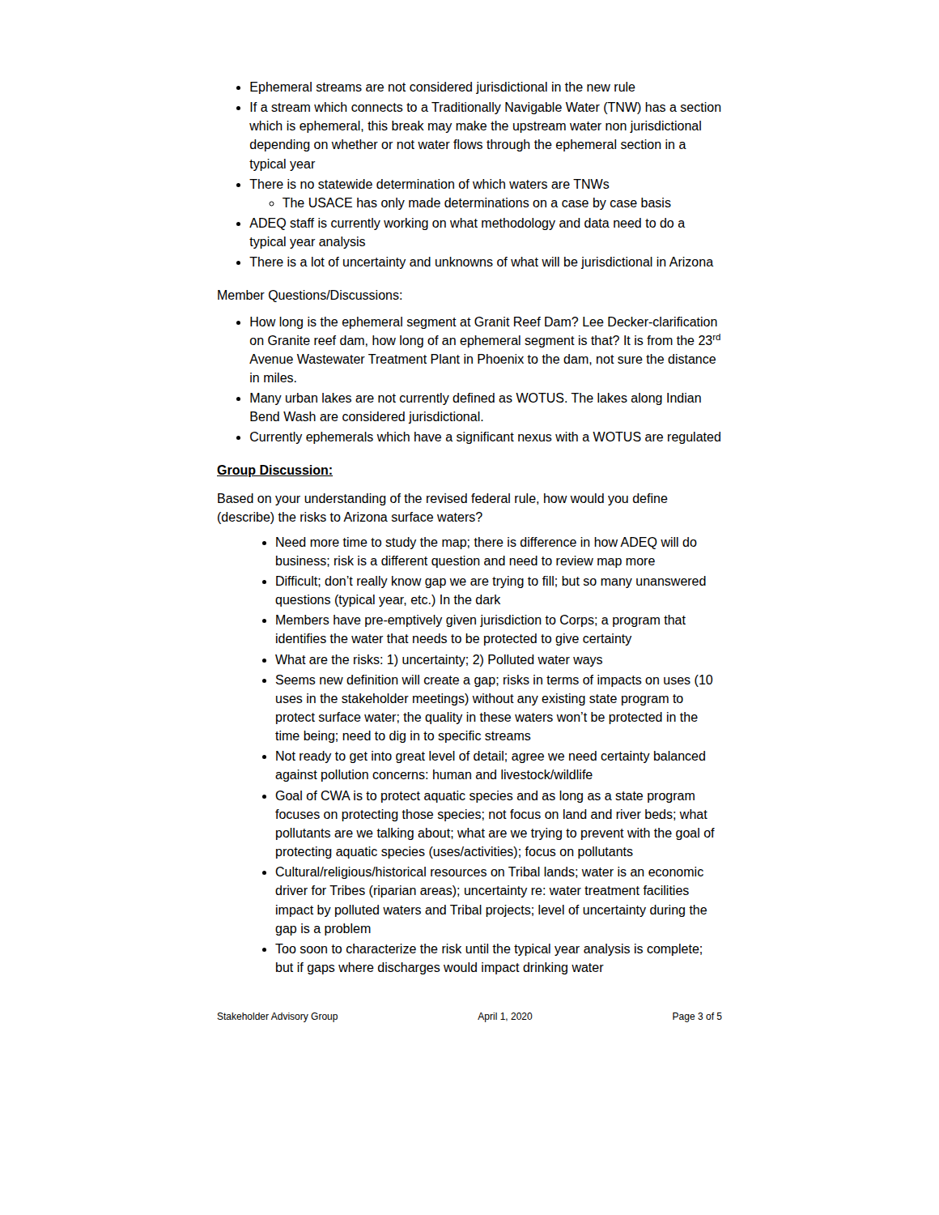Ephemeral streams are not considered jurisdictional in the new rule
If a stream which connects to a Traditionally Navigable Water (TNW) has a section which is ephemeral, this break may make the upstream water non jurisdictional depending on whether or not water flows through the ephemeral section in a typical year
There is no statewide determination of which waters are TNWs
The USACE has only made determinations on a case by case basis
ADEQ staff is currently working on what methodology and data need to do a typical year analysis
There is a lot of uncertainty and unknowns of what will be jurisdictional in Arizona
Member Questions/Discussions:
How long is the ephemeral segment at Granit Reef Dam? Lee Decker-clarification on Granite reef dam, how long of an ephemeral segment is that? It is from the 23rd Avenue Wastewater Treatment Plant in Phoenix to the dam, not sure the distance in miles.
Many urban lakes are not currently defined as WOTUS. The lakes along Indian Bend Wash are considered jurisdictional.
Currently ephemerals which have a significant nexus with a WOTUS are regulated
Group Discussion:
Based on your understanding of the revised federal rule, how would you define (describe) the risks to Arizona surface waters?
Need more time to study the map; there is difference in how ADEQ will do business; risk is a different question and need to review map more
Difficult; don’t really know gap we are trying to fill; but so many unanswered questions (typical year, etc.) In the dark
Members have pre-emptively given jurisdiction to Corps; a program that identifies the water that needs to be protected to give certainty
What are the risks: 1) uncertainty; 2) Polluted water ways
Seems new definition will create a gap; risks in terms of impacts on uses (10 uses in the stakeholder meetings) without any existing state program to protect surface water; the quality in these waters won’t be protected in the time being; need to dig in to specific streams
Not ready to get into great level of detail; agree we need certainty balanced against pollution concerns: human and livestock/wildlife
Goal of CWA is to protect aquatic species and as long as a state program focuses on protecting those species; not focus on land and river beds; what pollutants are we talking about; what are we trying to prevent with the goal of protecting aquatic species (uses/activities); focus on pollutants
Cultural/religious/historical resources on Tribal lands; water is an economic driver for Tribes (riparian areas); uncertainty re: water treatment facilities impact by polluted waters and Tribal projects; level of uncertainty during the gap is a problem
Too soon to characterize the risk until the typical year analysis is complete; but if gaps where discharges would impact drinking water
Stakeholder Advisory Group April 1, 2020 Page 3 of 5